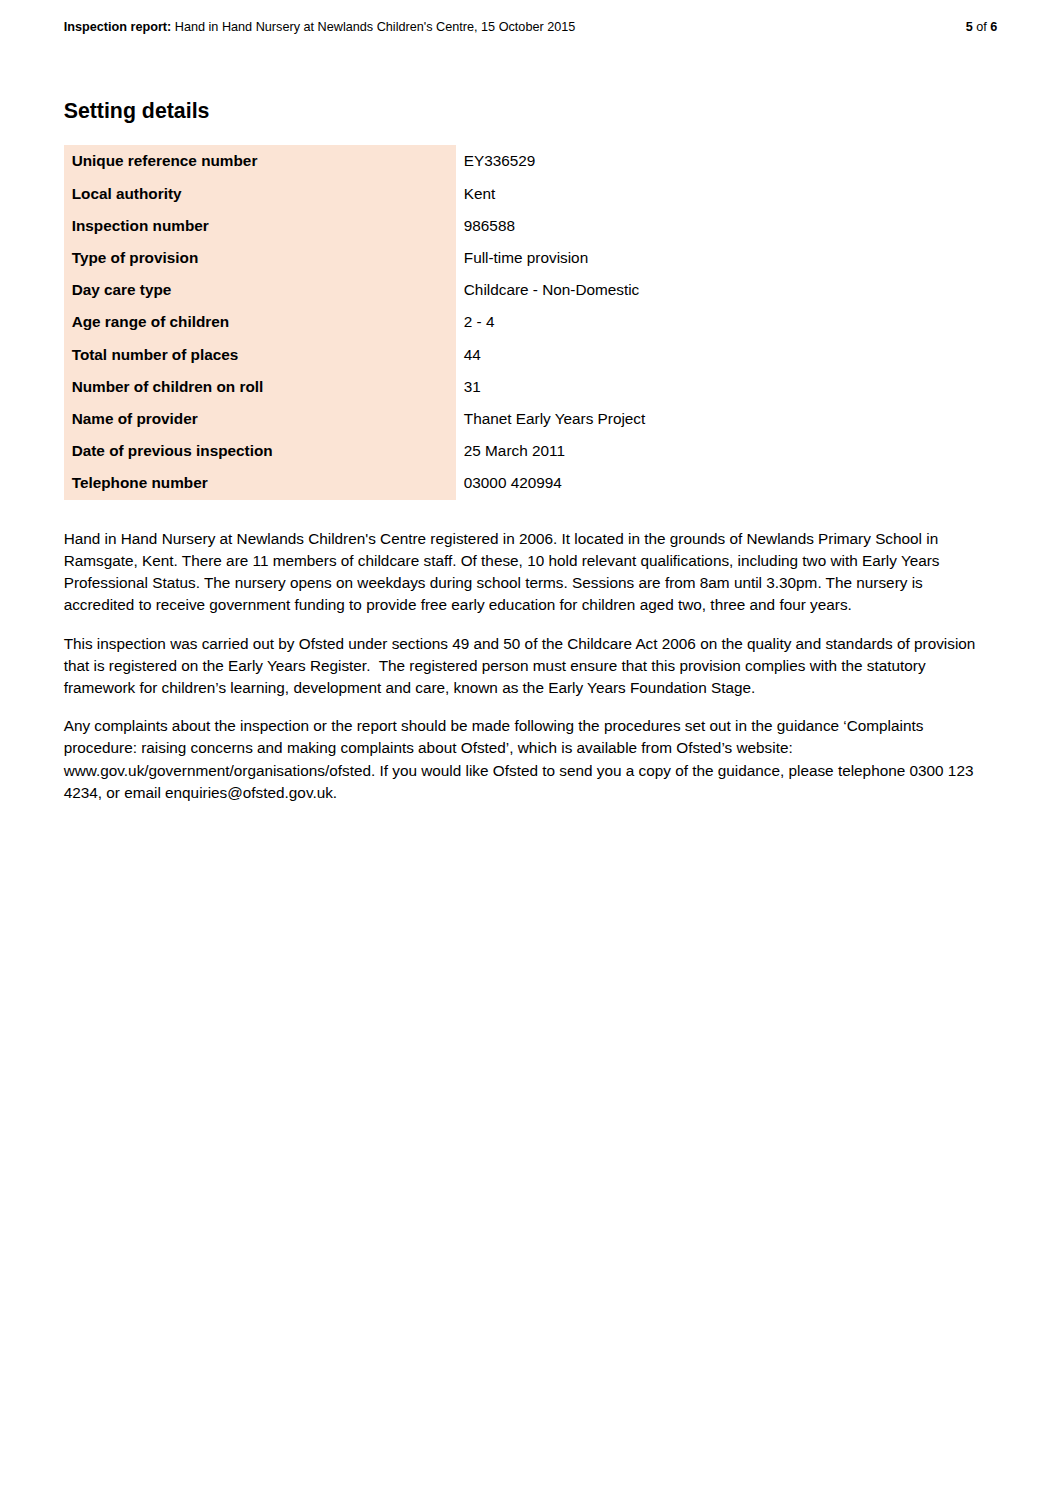Inspection report: Hand in Hand Nursery at Newlands Children's Centre, 15 October 2015 5 of 6
Setting details
| Unique reference number | EY336529 |
| Local authority | Kent |
| Inspection number | 986588 |
| Type of provision | Full-time provision |
| Day care type | Childcare - Non-Domestic |
| Age range of children | 2 - 4 |
| Total number of places | 44 |
| Number of children on roll | 31 |
| Name of provider | Thanet Early Years Project |
| Date of previous inspection | 25 March 2011 |
| Telephone number | 03000 420994 |
Hand in Hand Nursery at Newlands Children's Centre registered in 2006. It located in the grounds of Newlands Primary School in Ramsgate, Kent. There are 11 members of childcare staff. Of these, 10 hold relevant qualifications, including two with Early Years Professional Status. The nursery opens on weekdays during school terms. Sessions are from 8am until 3.30pm. The nursery is accredited to receive government funding to provide free early education for children aged two, three and four years.
This inspection was carried out by Ofsted under sections 49 and 50 of the Childcare Act 2006 on the quality and standards of provision that is registered on the Early Years Register. The registered person must ensure that this provision complies with the statutory framework for children’s learning, development and care, known as the Early Years Foundation Stage.
Any complaints about the inspection or the report should be made following the procedures set out in the guidance ‘Complaints procedure: raising concerns and making complaints about Ofsted’, which is available from Ofsted’s website: www.gov.uk/government/organisations/ofsted. If you would like Ofsted to send you a copy of the guidance, please telephone 0300 123 4234, or email enquiries@ofsted.gov.uk.